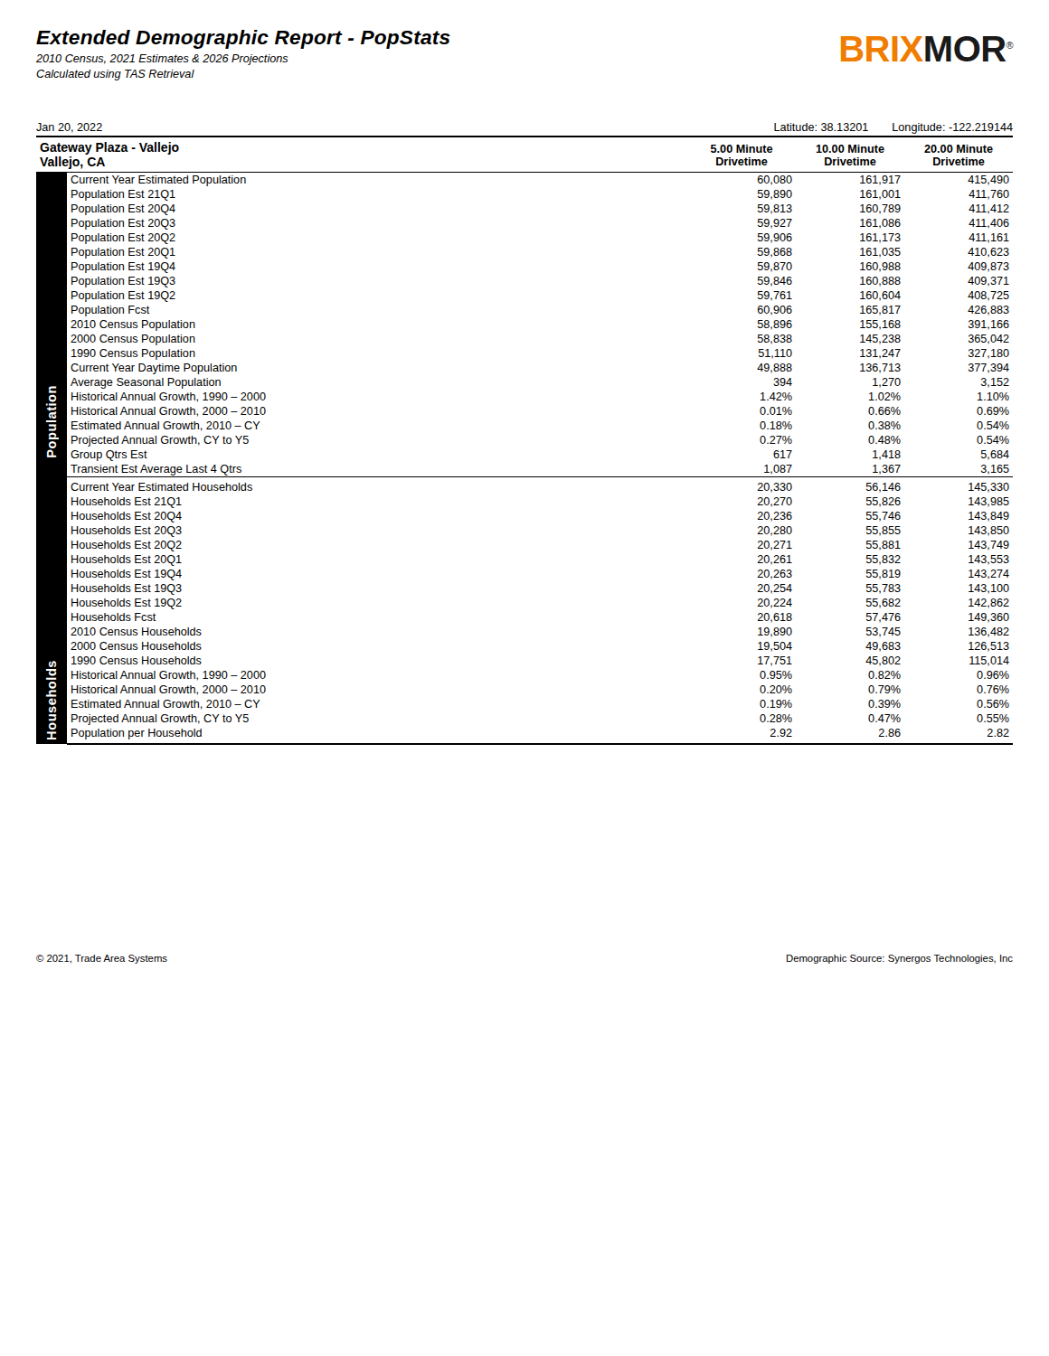Extended Demographic Report - PopStats
2010 Census, 2021 Estimates & 2026 Projections
Calculated using TAS Retrieval
BRIX MOR®
Jan 20, 2022
Latitude: 38.13201 Longitude: -122.219144
| Gateway Plaza - Vallejo Vallejo, CA | 5.00 Minute Drivetime | 10.00 Minute Drivetime | 20.00 Minute Drivetime |
| Population | Current Year Estimated Population | 60,080 | 161,917 | 415,490 |
| Population Est 21Q1 | 59,890 | 161,001 | 411,760 |
| Population Est 20Q4 | 59,813 | 160,789 | 411,412 |
| Population Est 20Q3 | 59,927 | 161,086 | 411,406 |
| Population Est 20Q2 | 59,906 | 161,173 | 411,161 |
| Population Est 20Q1 | 59,868 | 161,035 | 410,623 |
| Population Est 19Q4 | 59,870 | 160,988 | 409,873 |
| Population Est 19Q3 | 59,846 | 160,888 | 409,371 |
| Population Est 19Q2 | 59,761 | 160,604 | 408,725 |
| Population Fcst | 60,906 | 165,817 | 426,883 |
| 2010 Census Population | 58,896 | 155,168 | 391,166 |
| 2000 Census Population | 58,838 | 145,238 | 365,042 |
| 1990 Census Population | 51,110 | 131,247 | 327,180 |
| Current Year Daytime Population | 49,888 | 136,713 | 377,394 |
| Average Seasonal Population | 394 | 1,270 | 3,152 |
| Historical Annual Growth, 1990 – 2000 | 1.42% | 1.02% | 1.10% |
| Historical Annual Growth, 2000 – 2010 | 0.01% | 0.66% | 0.69% |
| Estimated Annual Growth, 2010 – CY | 0.18% | 0.38% | 0.54% |
| Projected Annual Growth, CY to Y5 | 0.27% | 0.48% | 0.54% |
| Group Qtrs Est | 617 | 1,418 | 5,684 |
| | Transient Est Average Last 4 Qtrs | 1,087 | 1,367 | 3,165 |
| Households | Current Year Estimated Households | 20,330 | 56,146 | 145,330 |
| Households Est 21Q1 | 20,270 | 55,826 | 143,985 |
| Households Est 20Q4 | 20,236 | 55,746 | 143,849 |
| Households Est 20Q3 | 20,280 | 55,855 | 143,850 |
| Households Est 20Q2 | 20,271 | 55,881 | 143,749 |
| Households Est 20Q1 | 20,261 | 55,832 | 143,553 |
| Households Est 19Q4 | 20,263 | 55,819 | 143,274 |
| Households Est 19Q3 | 20,254 | 55,783 | 143,100 |
| Households Est 19Q2 | 20,224 | 55,682 | 142,862 |
| Households Fcst | 20,618 | 57,476 | 149,360 |
| 2010 Census Households | 19,890 | 53,745 | 136,482 |
| 2000 Census Households | 19,504 | 49,683 | 126,513 |
| 1990 Census Households | 17,751 | 45,802 | 115,014 |
| Historical Annual Growth, 1990 – 2000 | 0.95% | 0.82% | 0.96% |
| Historical Annual Growth, 2000 – 2010 | 0.20% | 0.79% | 0.76% |
| Estimated Annual Growth, 2010 – CY | 0.19% | 0.39% | 0.56% |
| Projected Annual Growth, CY to Y5 | 0.28% | 0.47% | 0.55% |
| Population per Household | 2.92 | 2.86 | 2.82 |
© 2021, Trade Area Systems
Demographic Source: Synergos Technologies, Inc